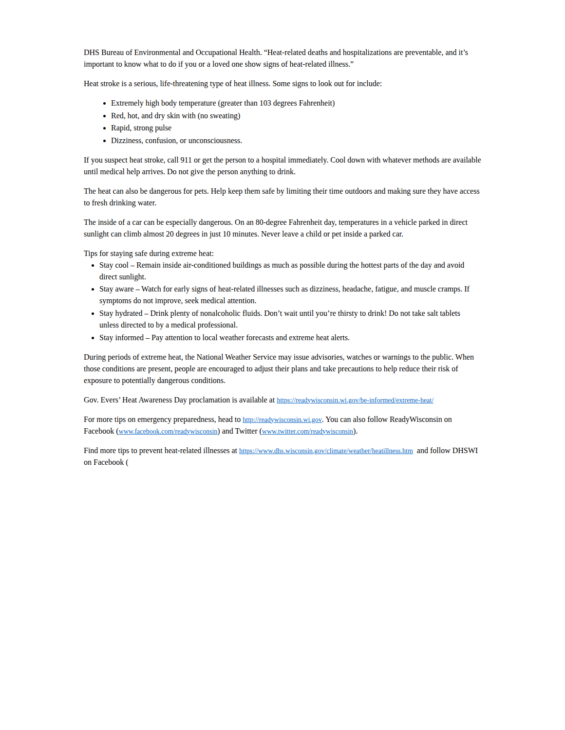DHS Bureau of Environmental and Occupational Health. “Heat-related deaths and hospitalizations are preventable, and it’s important to know what to do if you or a loved one show signs of heat-related illness.”
Heat stroke is a serious, life-threatening type of heat illness. Some signs to look out for include:
Extremely high body temperature (greater than 103 degrees Fahrenheit)
Red, hot, and dry skin with (no sweating)
Rapid, strong pulse
Dizziness, confusion, or unconsciousness.
If you suspect heat stroke, call 911 or get the person to a hospital immediately. Cool down with whatever methods are available until medical help arrives. Do not give the person anything to drink.
The heat can also be dangerous for pets. Help keep them safe by limiting their time outdoors and making sure they have access to fresh drinking water.
The inside of a car can be especially dangerous. On an 80-degree Fahrenheit day, temperatures in a vehicle parked in direct sunlight can climb almost 20 degrees in just 10 minutes. Never leave a child or pet inside a parked car.
Tips for staying safe during extreme heat:
Stay cool – Remain inside air-conditioned buildings as much as possible during the hottest parts of the day and avoid direct sunlight.
Stay aware – Watch for early signs of heat-related illnesses such as dizziness, headache, fatigue, and muscle cramps. If symptoms do not improve, seek medical attention.
Stay hydrated – Drink plenty of nonalcoholic fluids. Don’t wait until you’re thirsty to drink! Do not take salt tablets unless directed to by a medical professional.
Stay informed – Pay attention to local weather forecasts and extreme heat alerts.
During periods of extreme heat, the National Weather Service may issue advisories, watches or warnings to the public. When those conditions are present, people are encouraged to adjust their plans and take precautions to help reduce their risk of exposure to potentially dangerous conditions.
Gov. Evers’ Heat Awareness Day proclamation is available at https://readywisconsin.wi.gov/be-informed/extreme-heat/
For more tips on emergency preparedness, head to http://readywisconsin.wi.gov. You can also follow ReadyWisconsin on Facebook (www.facebook.com/readywisconsin) and Twitter (www.twitter.com/readywisconsin).
Find more tips to prevent heat-related illnesses at https://www.dhs.wisconsin.gov/climate/weather/heatillness.htm and follow DHSWI on Facebook (